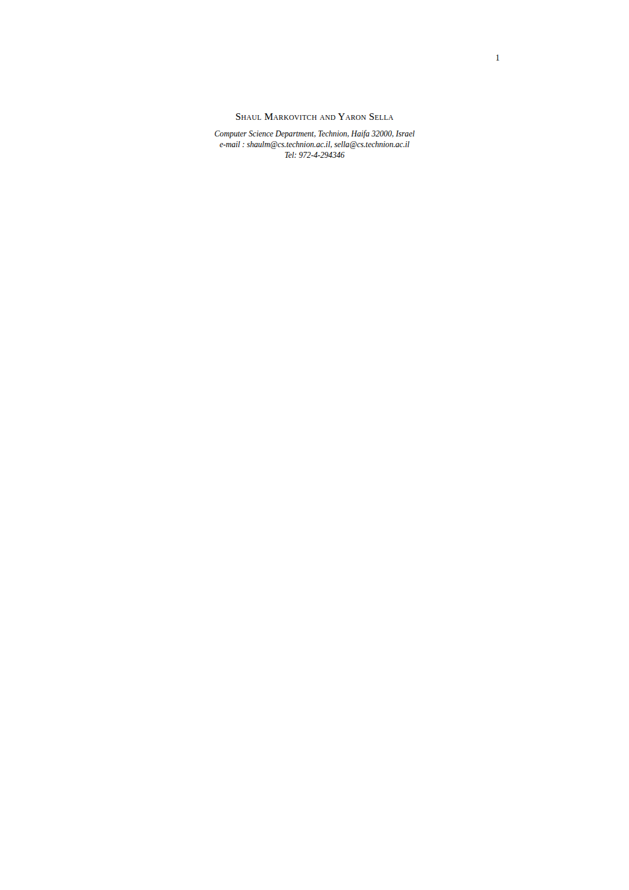1
Shaul Markovitch and Yaron Sella
Computer Science Department, Technion, Haifa 32000, Israel e-mail : shaulm@cs.technion.ac.il, sella@cs.technion.ac.il Tel: 972-4-294346